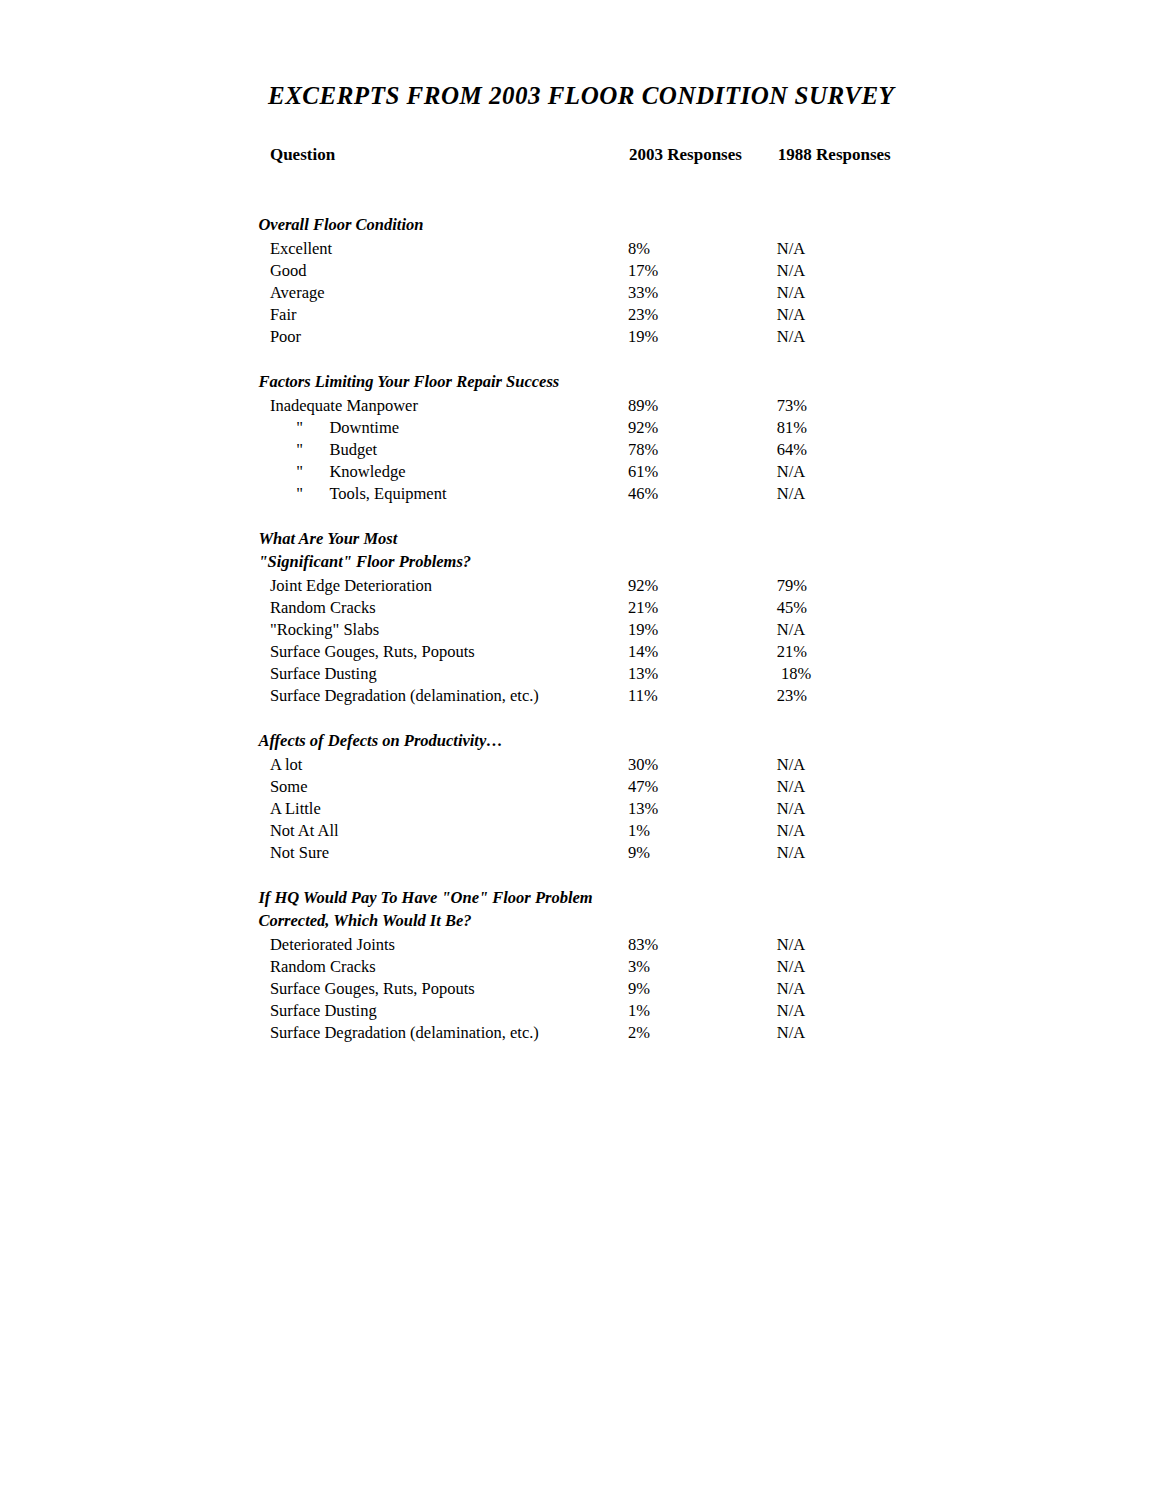EXCERPTS FROM 2003 FLOOR CONDITION SURVEY
| Question | 2003 Responses | 1988 Responses |
| --- | --- | --- |
| Overall Floor Condition |
| Excellent | 8% | N/A |
| Good | 17% | N/A |
| Average | 33% | N/A |
| Fair | 23% | N/A |
| Poor | 19% | N/A |
| Factors Limiting Your Floor Repair Success |
| Inadequate Manpower | 89% | 73% |
| " Downtime | 92% | 81% |
| " Budget | 78% | 64% |
| " Knowledge | 61% | N/A |
| " Tools, Equipment | 46% | N/A |
| What Are Your Most |
| "Significant" Floor Problems? |
| Joint Edge Deterioration | 92% | 79% |
| Random Cracks | 21% | 45% |
| "Rocking" Slabs | 19% | N/A |
| Surface Gouges, Ruts, Popouts | 14% | 21% |
| Surface Dusting | 13% | 18% |
| Surface Degradation (delamination, etc.) | 11% | 23% |
| Affects of Defects on Productivity… |
| A lot | 30% | N/A |
| Some | 47% | N/A |
| A Little | 13% | N/A |
| Not At All | 1% | N/A |
| Not Sure | 9% | N/A |
| If HQ Would Pay To Have "One" Floor Problem |
| Corrected, Which Would It Be? |
| Deteriorated Joints | 83% | N/A |
| Random Cracks | 3% | N/A |
| Surface Gouges, Ruts, Popouts | 9% | N/A |
| Surface Dusting | 1% | N/A |
| Surface Degradation (delamination, etc.) | 2% | N/A |